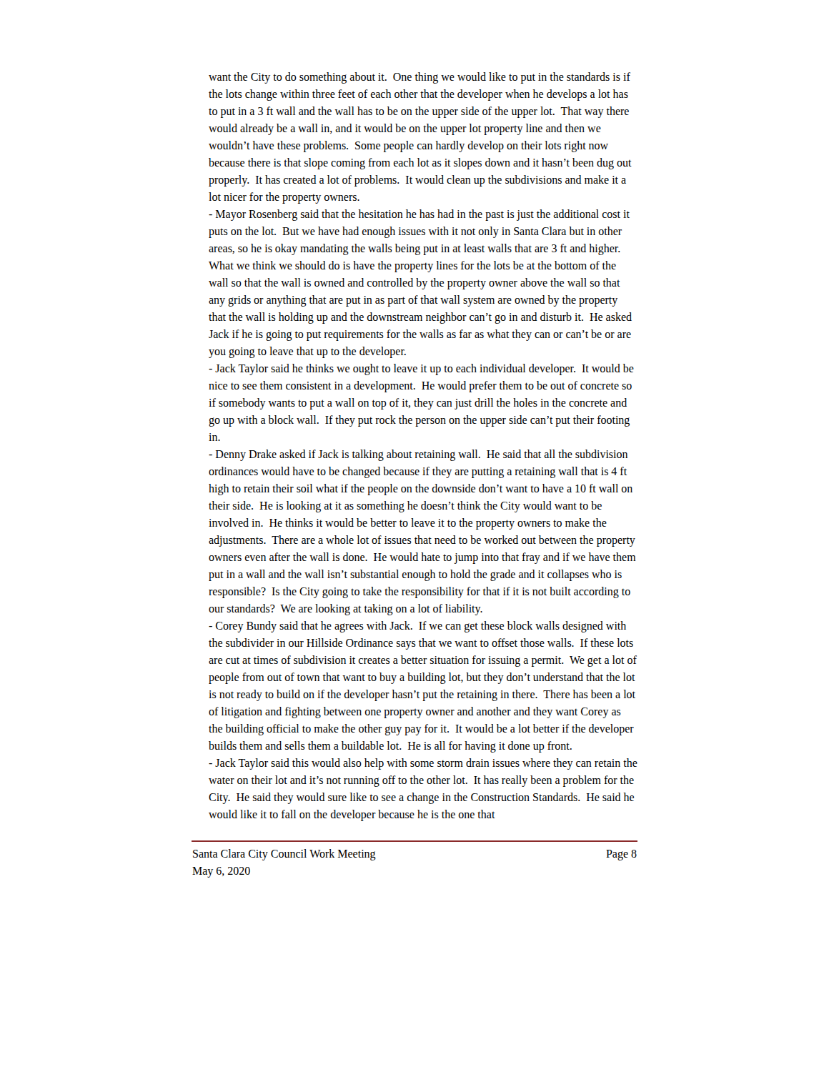want the City to do something about it. One thing we would like to put in the standards is if the lots change within three feet of each other that the developer when he develops a lot has to put in a 3 ft wall and the wall has to be on the upper side of the upper lot. That way there would already be a wall in, and it would be on the upper lot property line and then we wouldn’t have these problems. Some people can hardly develop on their lots right now because there is that slope coming from each lot as it slopes down and it hasn’t been dug out properly. It has created a lot of problems. It would clean up the subdivisions and make it a lot nicer for the property owners.
- Mayor Rosenberg said that the hesitation he has had in the past is just the additional cost it puts on the lot. But we have had enough issues with it not only in Santa Clara but in other areas, so he is okay mandating the walls being put in at least walls that are 3 ft and higher. What we think we should do is have the property lines for the lots be at the bottom of the wall so that the wall is owned and controlled by the property owner above the wall so that any grids or anything that are put in as part of that wall system are owned by the property that the wall is holding up and the downstream neighbor can’t go in and disturb it. He asked Jack if he is going to put requirements for the walls as far as what they can or can’t be or are you going to leave that up to the developer.
- Jack Taylor said he thinks we ought to leave it up to each individual developer. It would be nice to see them consistent in a development. He would prefer them to be out of concrete so if somebody wants to put a wall on top of it, they can just drill the holes in the concrete and go up with a block wall. If they put rock the person on the upper side can’t put their footing in.
- Denny Drake asked if Jack is talking about retaining wall. He said that all the subdivision ordinances would have to be changed because if they are putting a retaining wall that is 4 ft high to retain their soil what if the people on the downside don’t want to have a 10 ft wall on their side. He is looking at it as something he doesn’t think the City would want to be involved in. He thinks it would be better to leave it to the property owners to make the adjustments. There are a whole lot of issues that need to be worked out between the property owners even after the wall is done. He would hate to jump into that fray and if we have them put in a wall and the wall isn’t substantial enough to hold the grade and it collapses who is responsible? Is the City going to take the responsibility for that if it is not built according to our standards? We are looking at taking on a lot of liability.
- Corey Bundy said that he agrees with Jack. If we can get these block walls designed with the subdivider in our Hillside Ordinance says that we want to offset those walls. If these lots are cut at times of subdivision it creates a better situation for issuing a permit. We get a lot of people from out of town that want to buy a building lot, but they don’t understand that the lot is not ready to build on if the developer hasn’t put the retaining in there. There has been a lot of litigation and fighting between one property owner and another and they want Corey as the building official to make the other guy pay for it. It would be a lot better if the developer builds them and sells them a buildable lot. He is all for having it done up front.
- Jack Taylor said this would also help with some storm drain issues where they can retain the water on their lot and it’s not running off to the other lot. It has really been a problem for the City. He said they would sure like to see a change in the Construction Standards. He said he would like it to fall on the developer because he is the one that
| Santa Clara City Council Work Meeting May 6, 2020 | Page 8 |